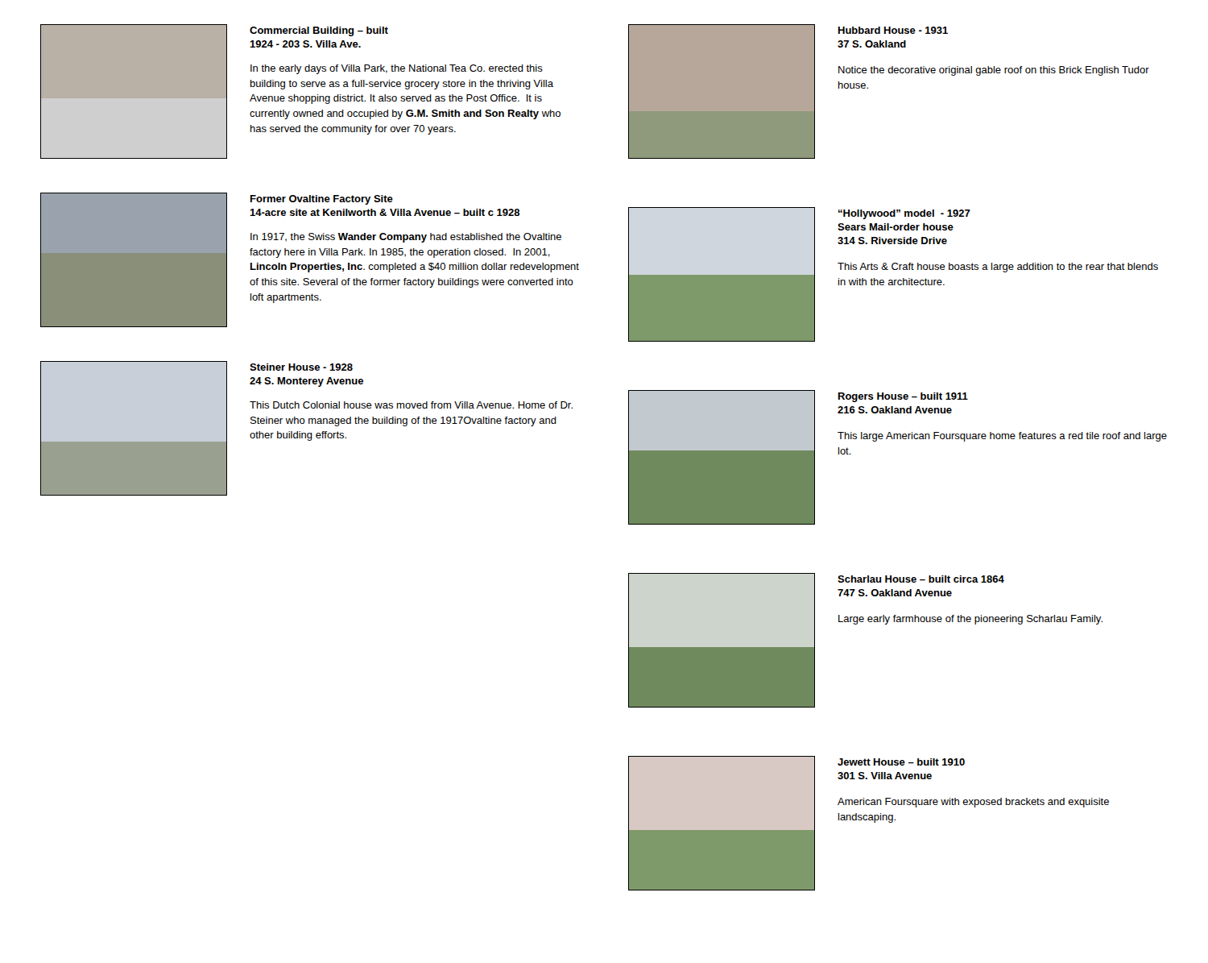Commercial Building – built
1924 - 203 S. Villa Ave.
In the early days of Villa Park, the National Tea Co. erected this building to serve as a full-service grocery store in the thriving Villa Avenue shopping district. It also served as the Post Office. It is currently owned and occupied by G.M. Smith and Son Realty who has served the community for over 70 years.
Former Ovaltine Factory Site
14-acre site at Kenilworth & Villa Avenue – built c 1928
In 1917, the Swiss Wander Company had established the Ovaltine factory here in Villa Park. In 1985, the operation closed. In 2001, Lincoln Properties, Inc. completed a $40 million dollar redevelopment of this site. Several of the former factory buildings were converted into loft apartments.
Steiner House - 1928
24 S. Monterey Avenue
This Dutch Colonial house was moved from Villa Avenue. Home of Dr. Steiner who managed the building of the 1917Ovaltine factory and other building efforts.
Hubbard House - 1931
37 S. Oakland
Notice the decorative original gable roof on this Brick English Tudor house.
“Hollywood” model - 1927
Sears Mail-order house
314 S. Riverside Drive
This Arts & Craft house boasts a large addition to the rear that blends in with the architecture.
Rogers House – built 1911
216 S. Oakland Avenue
This large American Foursquare home features a red tile roof and large lot.
Scharlau House – built circa 1864
747 S. Oakland Avenue
Large early farmhouse of the pioneering Scharlau Family.
Jewett House – built 1910
301 S. Villa Avenue
American Foursquare with exposed brackets and exquisite landscaping.